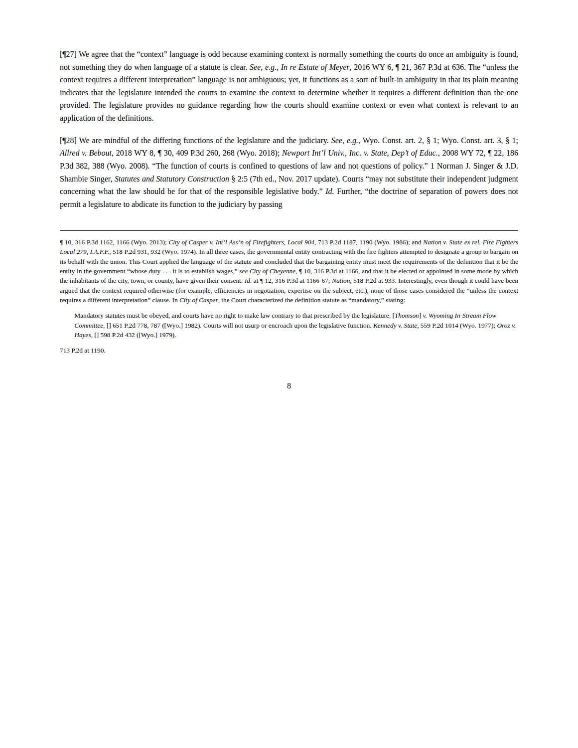[¶27] We agree that the “context” language is odd because examining context is normally something the courts do once an ambiguity is found, not something they do when language of a statute is clear. See, e.g., In re Estate of Meyer, 2016 WY 6, ¶ 21, 367 P.3d at 636. The “unless the context requires a different interpretation” language is not ambiguous; yet, it functions as a sort of built-in ambiguity in that its plain meaning indicates that the legislature intended the courts to examine the context to determine whether it requires a different definition than the one provided. The legislature provides no guidance regarding how the courts should examine context or even what context is relevant to an application of the definitions.
[¶28] We are mindful of the differing functions of the legislature and the judiciary. See, e.g., Wyo. Const. art. 2, § 1; Wyo. Const. art. 3, § 1; Allred v. Bebout, 2018 WY 8, ¶ 30, 409 P.3d 260, 268 (Wyo. 2018); Newport Int’l Univ., Inc. v. State, Dep’t of Educ., 2008 WY 72, ¶ 22, 186 P.3d 382, 388 (Wyo. 2008). “The function of courts is confined to questions of law and not questions of policy.” 1 Norman J. Singer & J.D. Shambie Singer, Statutes and Statutory Construction § 2:5 (7th ed., Nov. 2017 update). Courts “may not substitute their independent judgment concerning what the law should be for that of the responsible legislative body.” Id. Further, “the doctrine of separation of powers does not permit a legislature to abdicate its function to the judiciary by passing
¶ 10, 316 P.3d 1162, 1166 (Wyo. 2013); City of Casper v. Int’l Ass’n of Firefighters, Local 904, 713 P.2d 1187, 1190 (Wyo. 1986); and Nation v. State ex rel. Fire Fighters Local 279, I.A.F.F., 518 P.2d 931, 932 (Wyo. 1974). In all three cases, the governmental entity contracting with the fire fighters attempted to designate a group to bargain on its behalf with the union. This Court applied the language of the statute and concluded that the bargaining entity must meet the requirements of the definition that it be the entity in the government “whose duty . . . it is to establish wages,” see City of Cheyenne, ¶ 10, 316 P.3d at 1166, and that it be elected or appointed in some mode by which the inhabitants of the city, town, or county, have given their consent. Id. at ¶ 12, 316 P.3d at 1166-67; Nation, 518 P.2d at 933. Interestingly, even though it could have been argued that the context required otherwise (for example, efficiencies in negotiation, expertise on the subject, etc.), none of those cases considered the “unless the context requires a different interpretation” clause. In City of Casper, the Court characterized the definition statute as “mandatory,” stating:
Mandatory statutes must be obeyed, and courts have no right to make law contrary to that prescribed by the legislature. [Thomson] v. Wyoming In-Stream Flow Committee, [] 651 P.2d 778, 787 ([Wyo.] 1982). Courts will not usurp or encroach upon the legislative function. Kennedy v. State, 559 P.2d 1014 (Wyo. 1977); Oroz v. Hayes, [] 598 P.2d 432 ([Wyo.] 1979).
713 P.2d at 1190.
8